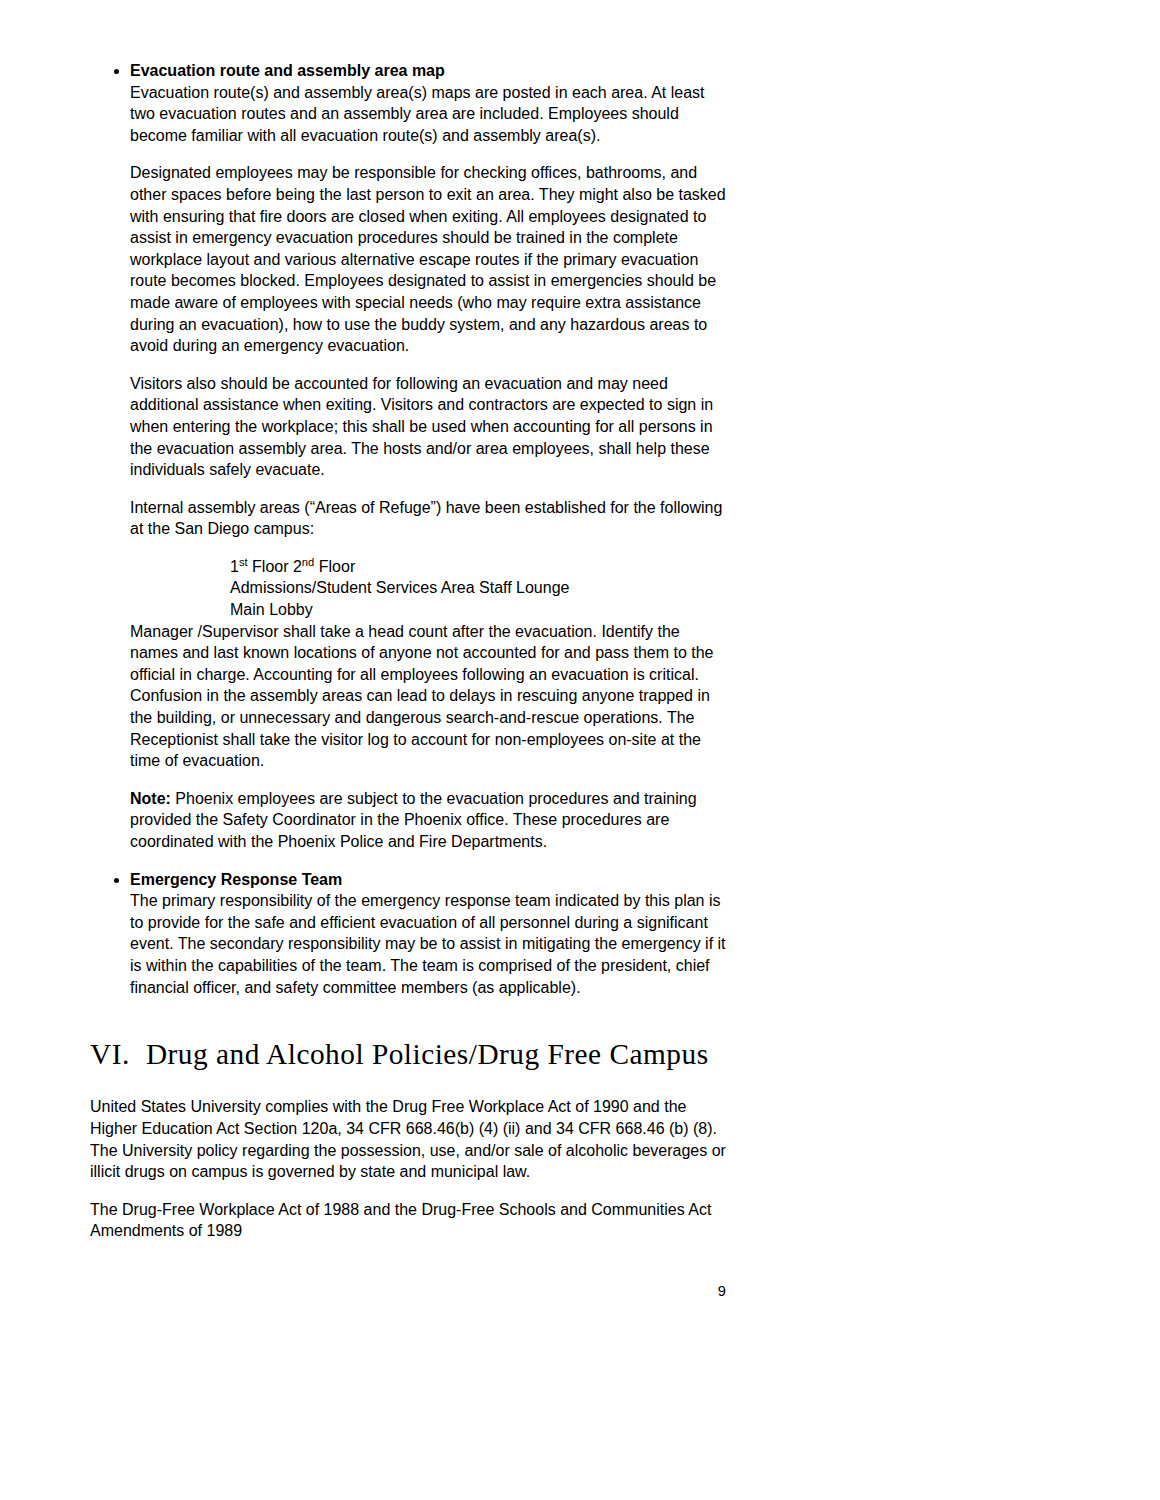Evacuation route and assembly area map
Evacuation route(s) and assembly area(s) maps are posted in each area. At least two evacuation routes and an assembly area are included. Employees should become familiar with all evacuation route(s) and assembly area(s).
Designated employees may be responsible for checking offices, bathrooms, and other spaces before being the last person to exit an area. They might also be tasked with ensuring that fire doors are closed when exiting. All employees designated to assist in emergency evacuation procedures should be trained in the complete workplace layout and various alternative escape routes if the primary evacuation route becomes blocked. Employees designated to assist in emergencies should be made aware of employees with special needs (who may require extra assistance during an evacuation), how to use the buddy system, and any hazardous areas to avoid during an emergency evacuation.
Visitors also should be accounted for following an evacuation and may need additional assistance when exiting. Visitors and contractors are expected to sign in when entering the workplace; this shall be used when accounting for all persons in the evacuation assembly area. The hosts and/or area employees, shall help these individuals safely evacuate.
Internal assembly areas (“Areas of Refuge”) have been established for the following at the San Diego campus:
1st Floor 2nd Floor
Admissions/Student Services Area Staff Lounge
Main Lobby
Manager /Supervisor shall take a head count after the evacuation. Identify the names and last known locations of anyone not accounted for and pass them to the official in charge. Accounting for all employees following an evacuation is critical. Confusion in the assembly areas can lead to delays in rescuing anyone trapped in the building, or unnecessary and dangerous search-and-rescue operations. The Receptionist shall take the visitor log to account for non-employees on-site at the time of evacuation.
Note: Phoenix employees are subject to the evacuation procedures and training provided the Safety Coordinator in the Phoenix office. These procedures are coordinated with the Phoenix Police and Fire Departments.
Emergency Response Team
The primary responsibility of the emergency response team indicated by this plan is to provide for the safe and efficient evacuation of all personnel during a significant event. The secondary responsibility may be to assist in mitigating the emergency if it is within the capabilities of the team. The team is comprised of the president, chief financial officer, and safety committee members (as applicable).
VI. Drug and Alcohol Policies/Drug Free Campus
United States University complies with the Drug Free Workplace Act of 1990 and the Higher Education Act Section 120a, 34 CFR 668.46(b) (4) (ii) and 34 CFR 668.46 (b) (8). The University policy regarding the possession, use, and/or sale of alcoholic beverages or illicit drugs on campus is governed by state and municipal law.
The Drug-Free Workplace Act of 1988 and the Drug-Free Schools and Communities Act Amendments of 1989
9